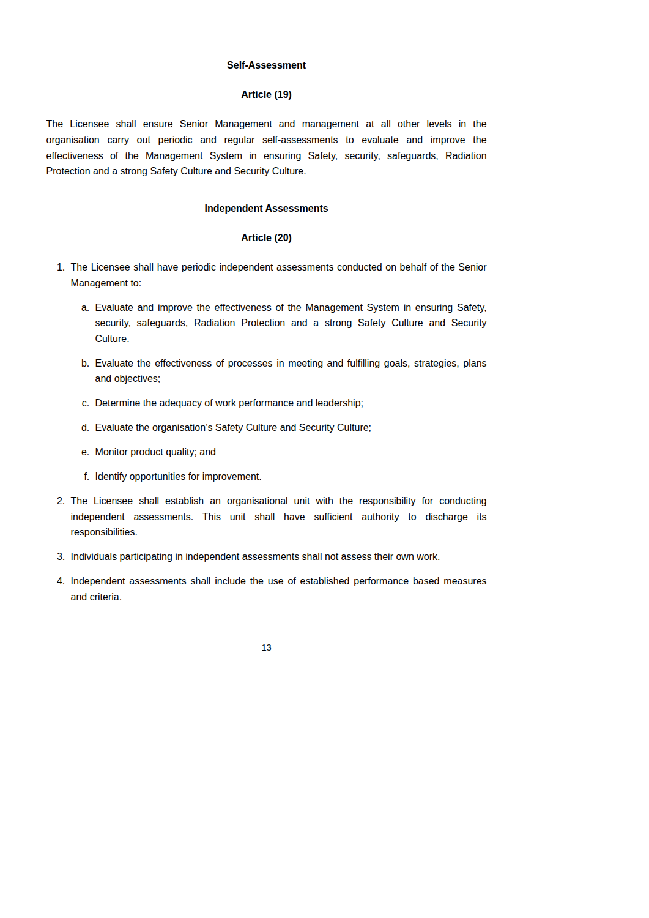Self-Assessment
Article (19)
The Licensee shall ensure Senior Management and management at all other levels in the organisation carry out periodic and regular self-assessments to evaluate and improve the effectiveness of the Management System in ensuring Safety, security, safeguards, Radiation Protection and a strong Safety Culture and Security Culture.
Independent Assessments
Article (20)
The Licensee shall have periodic independent assessments conducted on behalf of the Senior Management to:
Evaluate and improve the effectiveness of the Management System in ensuring Safety, security, safeguards, Radiation Protection and a strong Safety Culture and Security Culture.
Evaluate the effectiveness of processes in meeting and fulfilling goals, strategies, plans and objectives;
Determine the adequacy of work performance and leadership;
Evaluate the organisation’s Safety Culture and Security Culture;
Monitor product quality; and
Identify opportunities for improvement.
The Licensee shall establish an organisational unit with the responsibility for conducting independent assessments. This unit shall have sufficient authority to discharge its responsibilities.
Individuals participating in independent assessments shall not assess their own work.
Independent assessments shall include the use of established performance based measures and criteria.
13